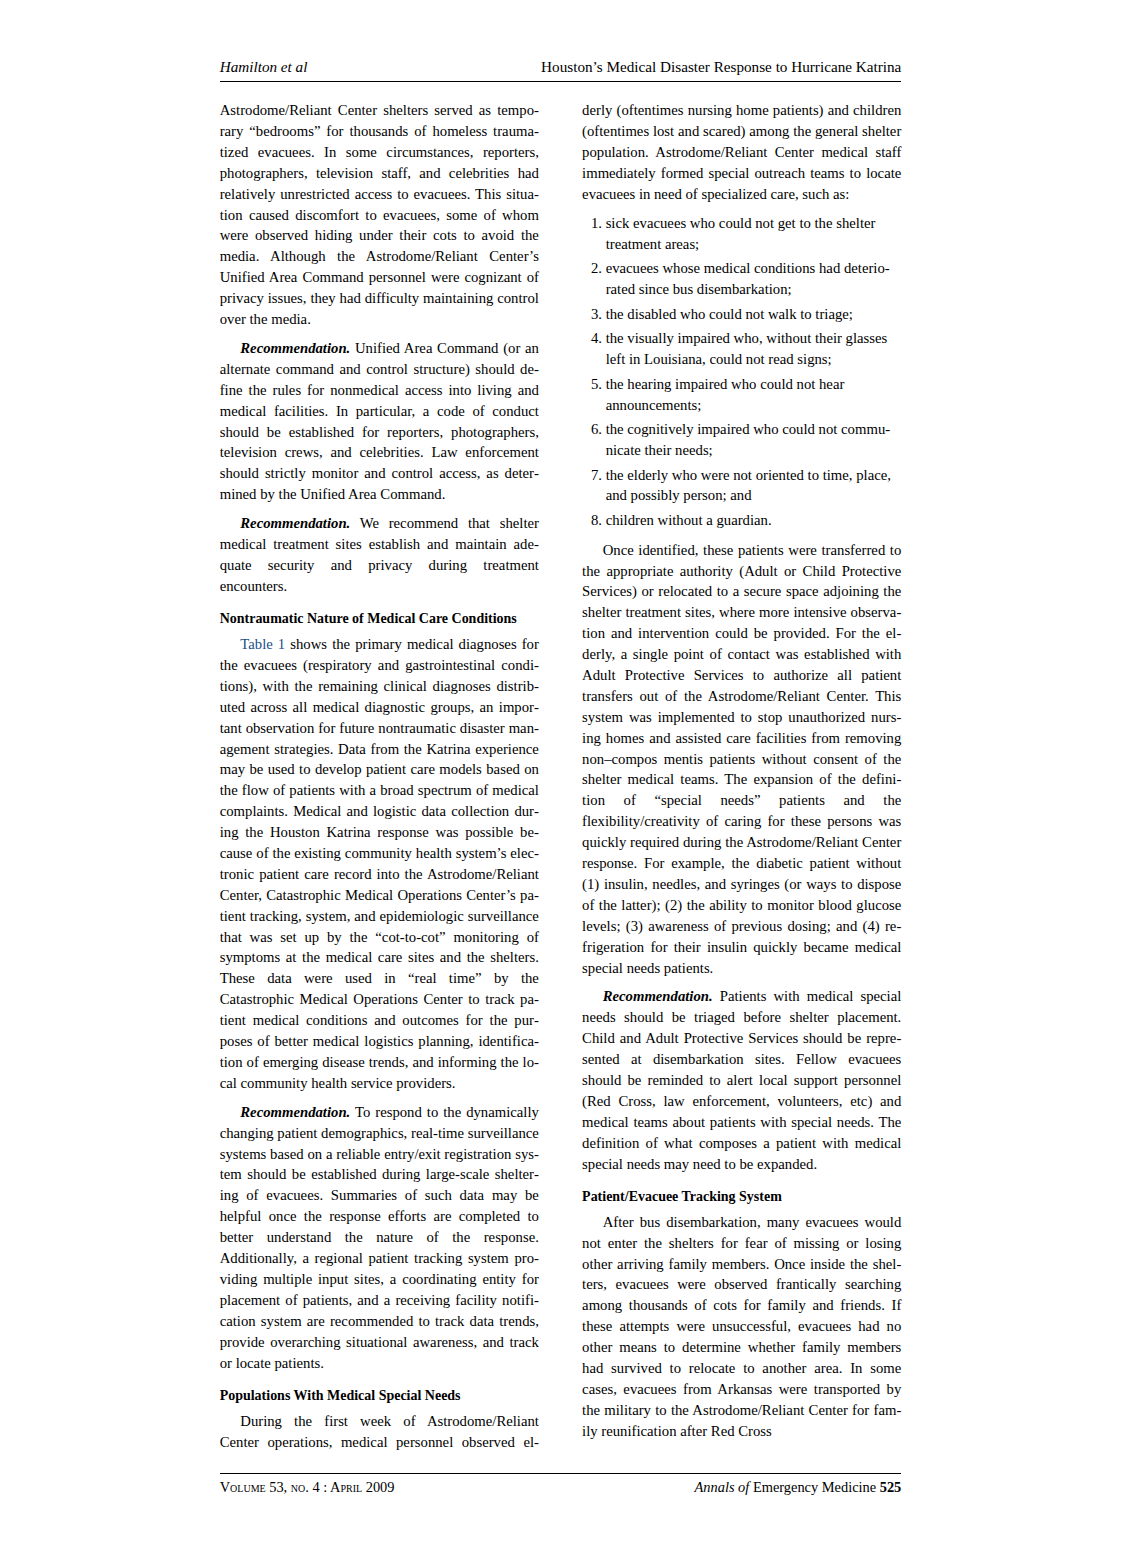Hamilton et al
Houston’s Medical Disaster Response to Hurricane Katrina
Astrodome/Reliant Center shelters served as temporary “bedrooms” for thousands of homeless traumatized evacuees. In some circumstances, reporters, photographers, television staff, and celebrities had relatively unrestricted access to evacuees. This situation caused discomfort to evacuees, some of whom were observed hiding under their cots to avoid the media. Although the Astrodome/Reliant Center’s Unified Area Command personnel were cognizant of privacy issues, they had difficulty maintaining control over the media.
Recommendation. Unified Area Command (or an alternate command and control structure) should define the rules for nonmedical access into living and medical facilities. In particular, a code of conduct should be established for reporters, photographers, television crews, and celebrities. Law enforcement should strictly monitor and control access, as determined by the Unified Area Command.
Recommendation. We recommend that shelter medical treatment sites establish and maintain adequate security and privacy during treatment encounters.
Nontraumatic Nature of Medical Care Conditions
Table 1 shows the primary medical diagnoses for the evacuees (respiratory and gastrointestinal conditions), with the remaining clinical diagnoses distributed across all medical diagnostic groups, an important observation for future nontraumatic disaster management strategies. Data from the Katrina experience may be used to develop patient care models based on the flow of patients with a broad spectrum of medical complaints. Medical and logistic data collection during the Houston Katrina response was possible because of the existing community health system’s electronic patient care record into the Astrodome/Reliant Center, Catastrophic Medical Operations Center’s patient tracking, system, and epidemiologic surveillance that was set up by the “cot-to-cot” monitoring of symptoms at the medical care sites and the shelters. These data were used in “real time” by the Catastrophic Medical Operations Center to track patient medical conditions and outcomes for the purposes of better medical logistics planning, identification of emerging disease trends, and informing the local community health service providers.
Recommendation. To respond to the dynamically changing patient demographics, real-time surveillance systems based on a reliable entry/exit registration system should be established during large-scale sheltering of evacuees. Summaries of such data may be helpful once the response efforts are completed to better understand the nature of the response. Additionally, a regional patient tracking system providing multiple input sites, a coordinating entity for placement of patients, and a receiving facility notification system are recommended to track data trends, provide overarching situational awareness, and track or locate patients.
Populations With Medical Special Needs
During the first week of Astrodome/Reliant Center operations, medical personnel observed elderly (oftentimes nursing home patients) and children (oftentimes lost and scared) among the general shelter population. Astrodome/Reliant Center medical staff immediately formed special outreach teams to locate evacuees in need of specialized care, such as:
sick evacuees who could not get to the shelter treatment areas;
evacuees whose medical conditions had deteriorated since bus disembarkation;
the disabled who could not walk to triage;
the visually impaired who, without their glasses left in Louisiana, could not read signs;
the hearing impaired who could not hear announcements;
the cognitively impaired who could not communicate their needs;
the elderly who were not oriented to time, place, and possibly person; and
children without a guardian.
Once identified, these patients were transferred to the appropriate authority (Adult or Child Protective Services) or relocated to a secure space adjoining the shelter treatment sites, where more intensive observation and intervention could be provided. For the elderly, a single point of contact was established with Adult Protective Services to authorize all patient transfers out of the Astrodome/Reliant Center. This system was implemented to stop unauthorized nursing homes and assisted care facilities from removing non–compos mentis patients without consent of the shelter medical teams. The expansion of the definition of “special needs” patients and the flexibility/creativity of caring for these persons was quickly required during the Astrodome/Reliant Center response. For example, the diabetic patient without (1) insulin, needles, and syringes (or ways to dispose of the latter); (2) the ability to monitor blood glucose levels; (3) awareness of previous dosing; and (4) refrigeration for their insulin quickly became medical special needs patients.
Recommendation. Patients with medical special needs should be triaged before shelter placement. Child and Adult Protective Services should be represented at disembarkation sites. Fellow evacuees should be reminded to alert local support personnel (Red Cross, law enforcement, volunteers, etc) and medical teams about patients with special needs. The definition of what composes a patient with medical special needs may need to be expanded.
Patient/Evacuee Tracking System
After bus disembarkation, many evacuees would not enter the shelters for fear of missing or losing other arriving family members. Once inside the shelters, evacuees were observed frantically searching among thousands of cots for family and friends. If these attempts were unsuccessful, evacuees had no other means to determine whether family members had survived to relocate to another area. In some cases, evacuees from Arkansas were transported by the military to the Astrodome/Reliant Center for family reunification after Red Cross
Volume 53, no. 4 : April 2009
Annals of Emergency Medicine 525